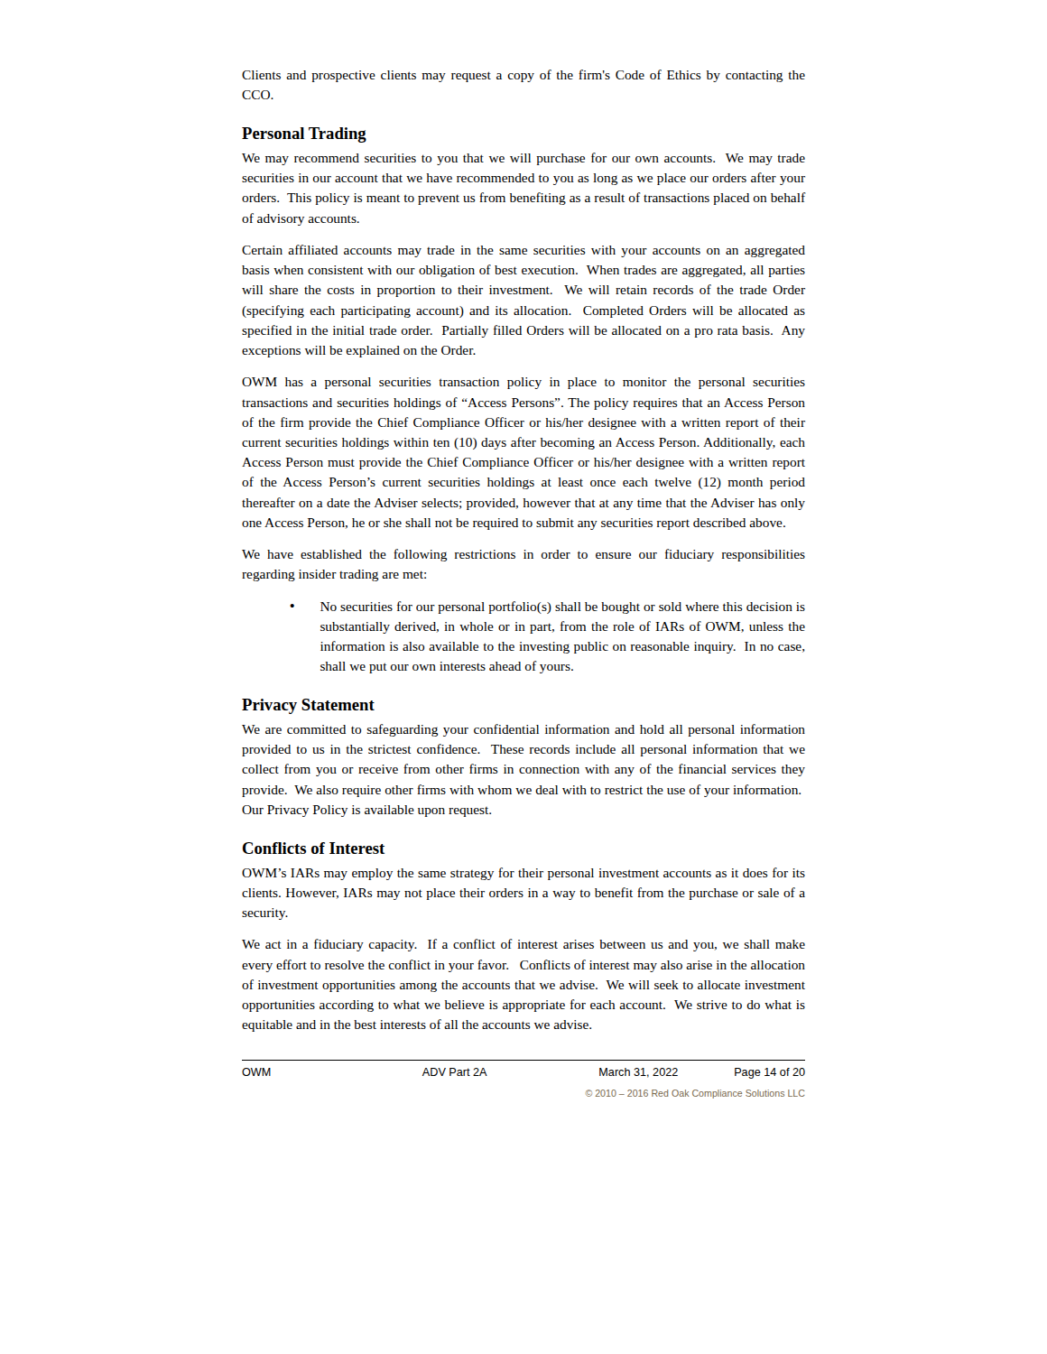Clients and prospective clients may request a copy of the firm's Code of Ethics by contacting the CCO.
Personal Trading
We may recommend securities to you that we will purchase for our own accounts. We may trade securities in our account that we have recommended to you as long as we place our orders after your orders. This policy is meant to prevent us from benefiting as a result of transactions placed on behalf of advisory accounts.
Certain affiliated accounts may trade in the same securities with your accounts on an aggregated basis when consistent with our obligation of best execution. When trades are aggregated, all parties will share the costs in proportion to their investment. We will retain records of the trade Order (specifying each participating account) and its allocation. Completed Orders will be allocated as specified in the initial trade order. Partially filled Orders will be allocated on a pro rata basis. Any exceptions will be explained on the Order.
OWM has a personal securities transaction policy in place to monitor the personal securities transactions and securities holdings of “Access Persons”. The policy requires that an Access Person of the firm provide the Chief Compliance Officer or his/her designee with a written report of their current securities holdings within ten (10) days after becoming an Access Person. Additionally, each Access Person must provide the Chief Compliance Officer or his/her designee with a written report of the Access Person’s current securities holdings at least once each twelve (12) month period thereafter on a date the Adviser selects; provided, however that at any time that the Adviser has only one Access Person, he or she shall not be required to submit any securities report described above.
We have established the following restrictions in order to ensure our fiduciary responsibilities regarding insider trading are met:
No securities for our personal portfolio(s) shall be bought or sold where this decision is substantially derived, in whole or in part, from the role of IARs of OWM, unless the information is also available to the investing public on reasonable inquiry. In no case, shall we put our own interests ahead of yours.
Privacy Statement
We are committed to safeguarding your confidential information and hold all personal information provided to us in the strictest confidence. These records include all personal information that we collect from you or receive from other firms in connection with any of the financial services they provide. We also require other firms with whom we deal with to restrict the use of your information. Our Privacy Policy is available upon request.
Conflicts of Interest
OWM’s IARs may employ the same strategy for their personal investment accounts as it does for its clients. However, IARs may not place their orders in a way to benefit from the purchase or sale of a security.
We act in a fiduciary capacity. If a conflict of interest arises between us and you, we shall make every effort to resolve the conflict in your favor. Conflicts of interest may also arise in the allocation of investment opportunities among the accounts that we advise. We will seek to allocate investment opportunities according to what we believe is appropriate for each account. We strive to do what is equitable and in the best interests of all the accounts we advise.
OWM ADV Part 2A March 31, 2022 Page 14 of 20
© 2010 – 2016 Red Oak Compliance Solutions LLC